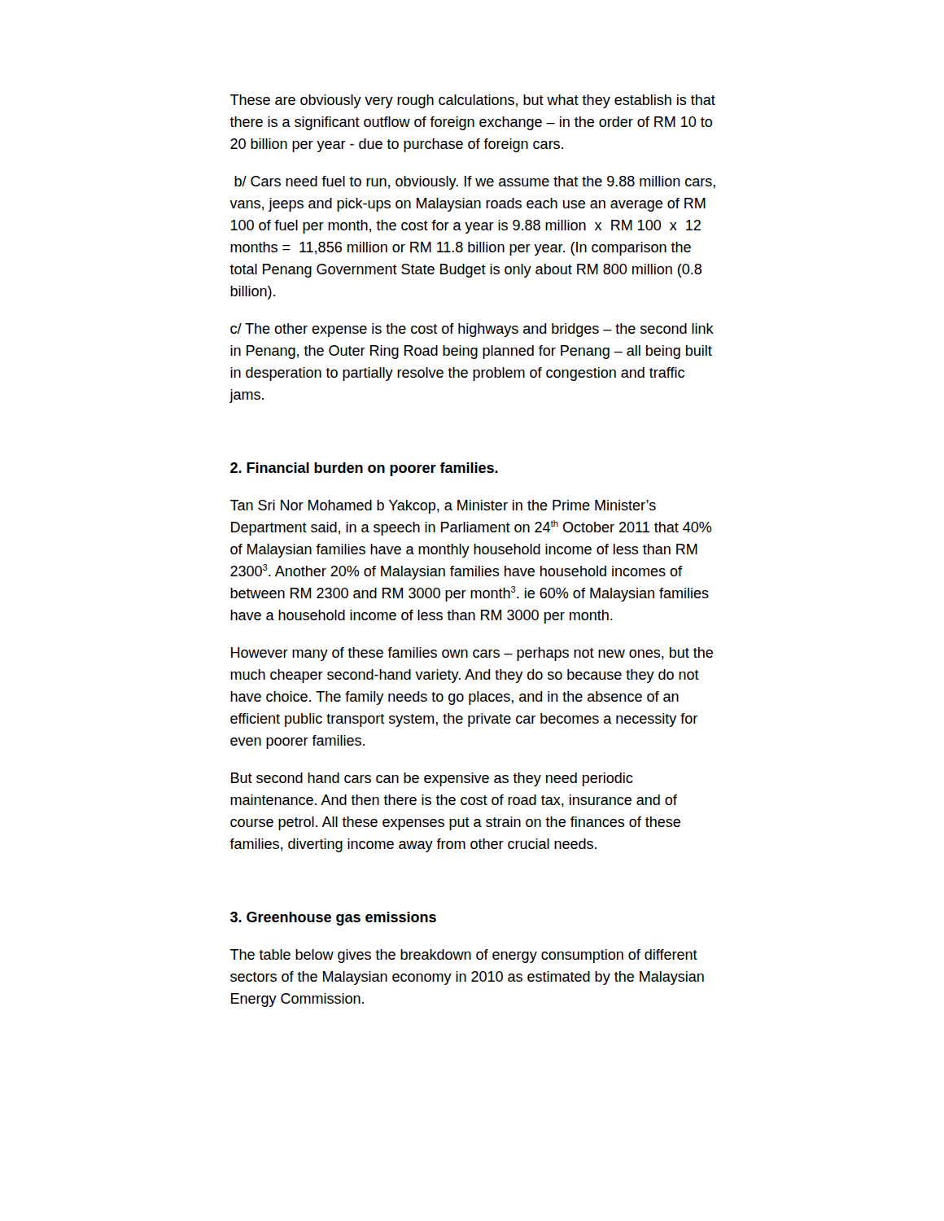These are obviously very rough calculations, but what they establish is that there is a significant outflow of foreign exchange – in the order of RM 10 to 20 billion per year - due to purchase of foreign cars.
b/ Cars need fuel to run, obviously. If we assume that the 9.88 million cars, vans, jeeps and pick-ups on Malaysian roads each use an average of RM 100 of fuel per month, the cost for a year is 9.88 million x RM 100 x 12 months = 11,856 million or RM 11.8 billion per year. (In comparison the total Penang Government State Budget is only about RM 800 million (0.8 billion).
c/ The other expense is the cost of highways and bridges – the second link in Penang, the Outer Ring Road being planned for Penang – all being built in desperation to partially resolve the problem of congestion and traffic jams.
2. Financial burden on poorer families.
Tan Sri Nor Mohamed b Yakcop, a Minister in the Prime Minister’s Department said, in a speech in Parliament on 24th October 2011 that 40% of Malaysian families have a monthly household income of less than RM 23003. Another 20% of Malaysian families have household incomes of between RM 2300 and RM 3000 per month3. ie 60% of Malaysian families have a household income of less than RM 3000 per month.
However many of these families own cars – perhaps not new ones, but the much cheaper second-hand variety. And they do so because they do not have choice. The family needs to go places, and in the absence of an efficient public transport system, the private car becomes a necessity for even poorer families.
But second hand cars can be expensive as they need periodic maintenance. And then there is the cost of road tax, insurance and of course petrol. All these expenses put a strain on the finances of these families, diverting income away from other crucial needs.
3. Greenhouse gas emissions
The table below gives the breakdown of energy consumption of different sectors of the Malaysian economy in 2010 as estimated by the Malaysian Energy Commission.